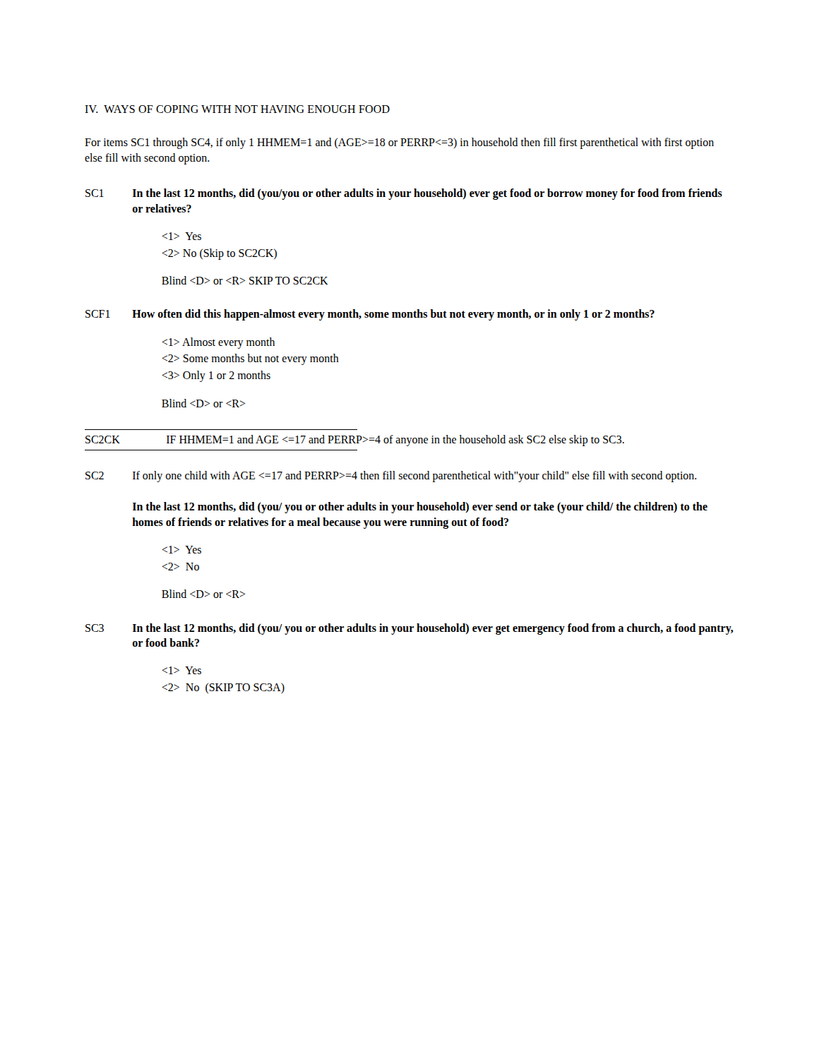IV. WAYS OF COPING WITH NOT HAVING ENOUGH FOOD
For items SC1 through SC4, if only 1 HHMEM=1 and (AGE>=18 or PERRP<=3) in household then fill first parenthetical with first option else fill with second option.
SC1
In the last 12 months, did (you/you or other adults in your household) ever get food or borrow money for food from friends or relatives?
<1> Yes
<2> No (Skip to SC2CK)
Blind <D> or <R> SKIP TO SC2CK
SCF1
How often did this happen-almost every month, some months but not every month, or in only 1 or 2 months?
<1> Almost every month
<2> Some months but not every month
<3> Only 1 or 2 months
Blind <D> or <R>
SC2CK
IF HHMEM=1 and AGE <=17 and PERRP>=4 of anyone in the household ask SC2 else skip to SC3.
SC2
If only one child with AGE <=17 and PERRP>=4 then fill second parenthetical with"your child" else fill with second option.
In the last 12 months, did (you/ you or other adults in your household) ever send or take (your child/ the children) to the homes of friends or relatives for a meal because you were running out of food?
<1> Yes
<2> No
Blind <D> or <R>
SC3
In the last 12 months, did (you/ you or other adults in your household) ever get emergency food from a church, a food pantry, or food bank?
<1> Yes
<2> No (SKIP TO SC3A)